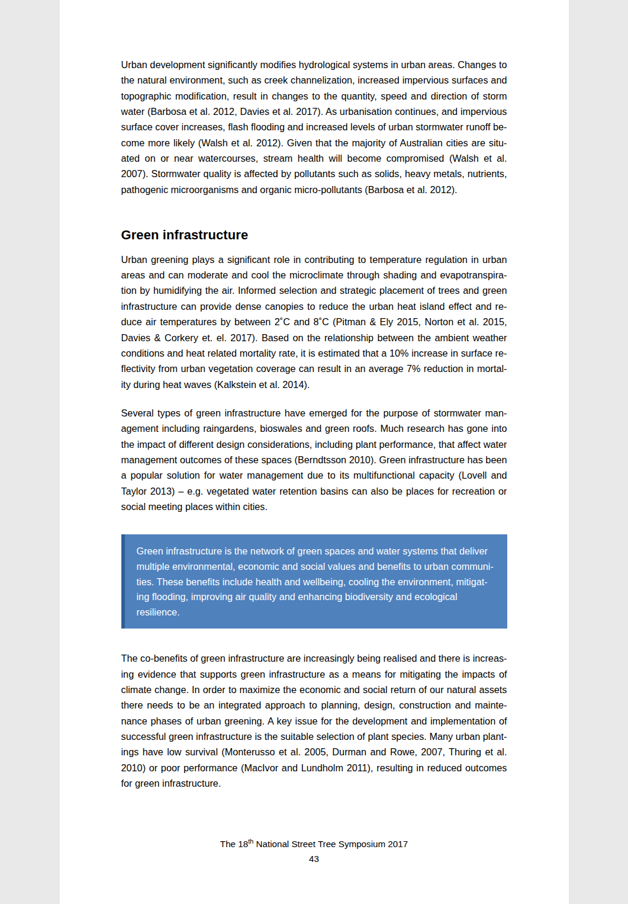Urban development significantly modifies hydrological systems in urban areas. Changes to the natural environment, such as creek channelization, increased impervious surfaces and topographic modification, result in changes to the quantity, speed and direction of storm water (Barbosa et al. 2012, Davies et al. 2017). As urbanisation continues, and impervious surface cover increases, flash flooding and increased levels of urban stormwater runoff become more likely (Walsh et al. 2012). Given that the majority of Australian cities are situated on or near watercourses, stream health will become compromised (Walsh et al. 2007). Stormwater quality is affected by pollutants such as solids, heavy metals, nutrients, pathogenic microorganisms and organic micro-pollutants (Barbosa et al. 2012).
Green infrastructure
Urban greening plays a significant role in contributing to temperature regulation in urban areas and can moderate and cool the microclimate through shading and evapotranspiration by humidifying the air. Informed selection and strategic placement of trees and green infrastructure can provide dense canopies to reduce the urban heat island effect and reduce air temperatures by between 2˚C and 8˚C (Pitman & Ely 2015, Norton et al. 2015, Davies & Corkery et. el. 2017). Based on the relationship between the ambient weather conditions and heat related mortality rate, it is estimated that a 10% increase in surface reflectivity from urban vegetation coverage can result in an average 7% reduction in mortality during heat waves (Kalkstein et al. 2014).
Several types of green infrastructure have emerged for the purpose of stormwater management including raingardens, bioswales and green roofs. Much research has gone into the impact of different design considerations, including plant performance, that affect water management outcomes of these spaces (Berndtsson 2010). Green infrastructure has been a popular solution for water management due to its multifunctional capacity (Lovell and Taylor 2013) – e.g. vegetated water retention basins can also be places for recreation or social meeting places within cities.
Green infrastructure is the network of green spaces and water systems that deliver multiple environmental, economic and social values and benefits to urban communities. These benefits include health and wellbeing, cooling the environment, mitigating flooding, improving air quality and enhancing biodiversity and ecological resilience.
The co-benefits of green infrastructure are increasingly being realised and there is increasing evidence that supports green infrastructure as a means for mitigating the impacts of climate change. In order to maximize the economic and social return of our natural assets there needs to be an integrated approach to planning, design, construction and maintenance phases of urban greening. A key issue for the development and implementation of successful green infrastructure is the suitable selection of plant species. Many urban plantings have low survival (Monterusso et al. 2005, Durman and Rowe, 2007, Thuring et al. 2010) or poor performance (MacIvor and Lundholm 2011), resulting in reduced outcomes for green infrastructure.
The 18th National Street Tree Symposium 2017
43